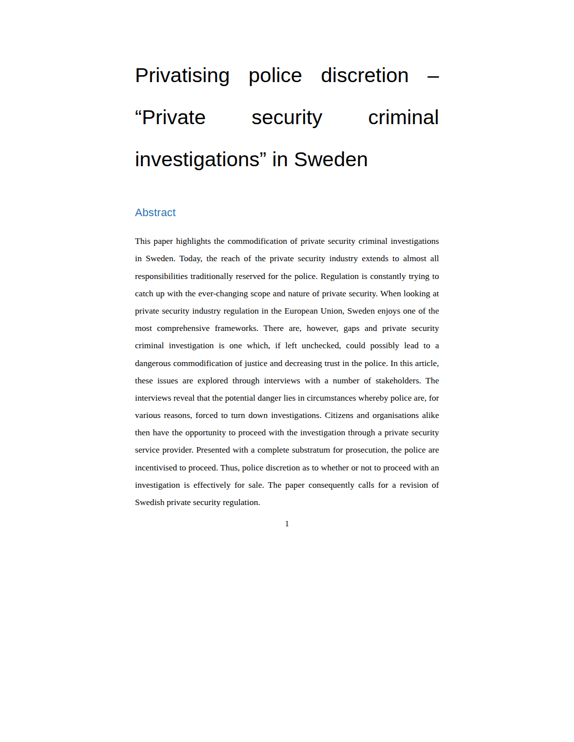Privatising police discretion – “Private security criminal investigations” in Sweden
Abstract
This paper highlights the commodification of private security criminal investigations in Sweden. Today, the reach of the private security industry extends to almost all responsibilities traditionally reserved for the police. Regulation is constantly trying to catch up with the ever-changing scope and nature of private security. When looking at private security industry regulation in the European Union, Sweden enjoys one of the most comprehensive frameworks. There are, however, gaps and private security criminal investigation is one which, if left unchecked, could possibly lead to a dangerous commodification of justice and decreasing trust in the police. In this article, these issues are explored through interviews with a number of stakeholders. The interviews reveal that the potential danger lies in circumstances whereby police are, for various reasons, forced to turn down investigations. Citizens and organisations alike then have the opportunity to proceed with the investigation through a private security service provider. Presented with a complete substratum for prosecution, the police are incentivised to proceed. Thus, police discretion as to whether or not to proceed with an investigation is effectively for sale. The paper consequently calls for a revision of Swedish private security regulation.
1